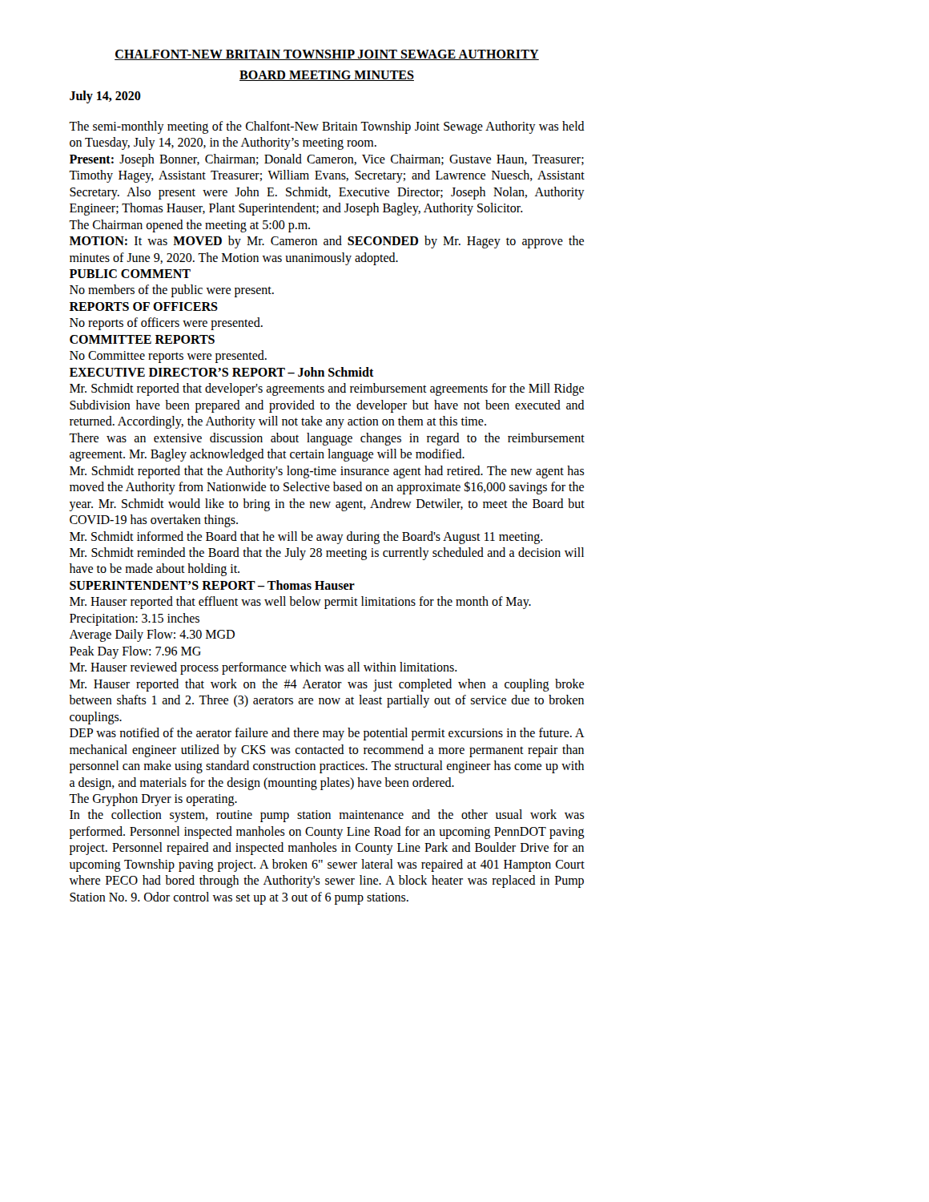CHALFONT-NEW BRITAIN TOWNSHIP JOINT SEWAGE AUTHORITY
BOARD MEETING MINUTES
July 14, 2020
The semi-monthly meeting of the Chalfont-New Britain Township Joint Sewage Authority was held on Tuesday, July 14, 2020, in the Authority’s meeting room.
Present: Joseph Bonner, Chairman; Donald Cameron, Vice Chairman; Gustave Haun, Treasurer; Timothy Hagey, Assistant Treasurer; William Evans, Secretary; and Lawrence Nuesch, Assistant Secretary. Also present were John E. Schmidt, Executive Director; Joseph Nolan, Authority Engineer; Thomas Hauser, Plant Superintendent; and Joseph Bagley, Authority Solicitor.
The Chairman opened the meeting at 5:00 p.m.
MOTION: It was MOVED by Mr. Cameron and SECONDED by Mr. Hagey to approve the minutes of June 9, 2020. The Motion was unanimously adopted.
PUBLIC COMMENT
No members of the public were present.
REPORTS OF OFFICERS
No reports of officers were presented.
COMMITTEE REPORTS
No Committee reports were presented.
EXECUTIVE DIRECTOR’S REPORT – John Schmidt
Mr. Schmidt reported that developer's agreements and reimbursement agreements for the Mill Ridge Subdivision have been prepared and provided to the developer but have not been executed and returned. Accordingly, the Authority will not take any action on them at this time.
There was an extensive discussion about language changes in regard to the reimbursement agreement. Mr. Bagley acknowledged that certain language will be modified.
Mr. Schmidt reported that the Authority's long-time insurance agent had retired. The new agent has moved the Authority from Nationwide to Selective based on an approximate $16,000 savings for the year. Mr. Schmidt would like to bring in the new agent, Andrew Detwiler, to meet the Board but COVID-19 has overtaken things.
Mr. Schmidt informed the Board that he will be away during the Board's August 11 meeting.
Mr. Schmidt reminded the Board that the July 28 meeting is currently scheduled and a decision will have to be made about holding it.
SUPERINTENDENT’S REPORT – Thomas Hauser
Mr. Hauser reported that effluent was well below permit limitations for the month of May.
Precipitation: 3.15 inches
Average Daily Flow: 4.30 MGD
Peak Day Flow: 7.96 MG
Mr. Hauser reviewed process performance which was all within limitations.
Mr. Hauser reported that work on the #4 Aerator was just completed when a coupling broke between shafts 1 and 2. Three (3) aerators are now at least partially out of service due to broken couplings.
DEP was notified of the aerator failure and there may be potential permit excursions in the future. A mechanical engineer utilized by CKS was contacted to recommend a more permanent repair than personnel can make using standard construction practices. The structural engineer has come up with a design, and materials for the design (mounting plates) have been ordered.
The Gryphon Dryer is operating.
In the collection system, routine pump station maintenance and the other usual work was performed. Personnel inspected manholes on County Line Road for an upcoming PennDOT paving project. Personnel repaired and inspected manholes in County Line Park and Boulder Drive for an upcoming Township paving project. A broken 6" sewer lateral was repaired at 401 Hampton Court where PECO had bored through the Authority's sewer line. A block heater was replaced in Pump Station No. 9. Odor control was set up at 3 out of 6 pump stations.